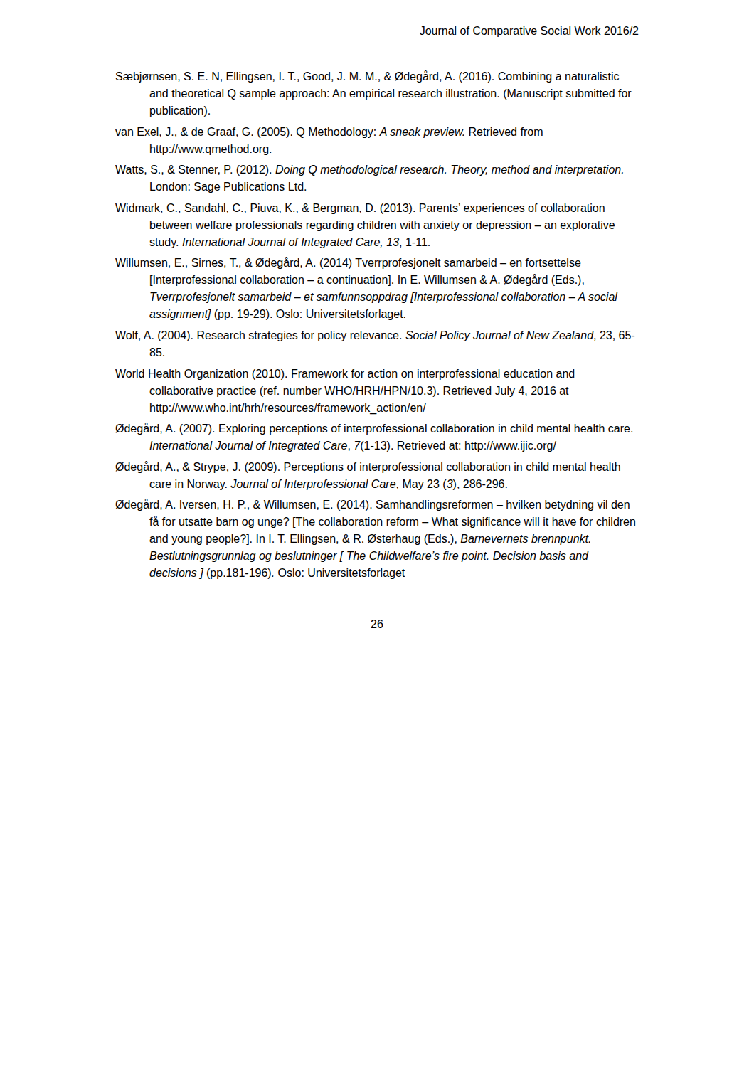Journal of Comparative Social Work 2016/2
Sæbjørnsen, S. E. N, Ellingsen, I. T., Good, J. M. M., & Ødegård, A. (2016). Combining a naturalistic and theoretical Q sample approach: An empirical research illustration. (Manuscript submitted for publication).
van Exel, J., & de Graaf, G. (2005). Q Methodology: A sneak preview. Retrieved from http://www.qmethod.org.
Watts, S., & Stenner, P. (2012). Doing Q methodological research. Theory, method and interpretation. London: Sage Publications Ltd.
Widmark, C., Sandahl, C., Piuva, K., & Bergman, D. (2013). Parents’ experiences of collaboration between welfare professionals regarding children with anxiety or depression – an explorative study. International Journal of Integrated Care, 13, 1-11.
Willumsen, E., Sirnes, T., & Ødegård, A. (2014) Tverrprofesjonelt samarbeid – en fortsettelse [Interprofessional collaboration – a continuation]. In E. Willumsen & A. Ødegård (Eds.), Tverrprofesjonelt samarbeid – et samfunnsoppdrag [Interprofessional collaboration – A social assignment] (pp. 19-29). Oslo: Universitetsforlaget.
Wolf, A. (2004). Research strategies for policy relevance. Social Policy Journal of New Zealand, 23, 65-85.
World Health Organization (2010). Framework for action on interprofessional education and collaborative practice (ref. number WHO/HRH/HPN/10.3). Retrieved July 4, 2016 at http://www.who.int/hrh/resources/framework_action/en/
Ødegård, A. (2007). Exploring perceptions of interprofessional collaboration in child mental health care. International Journal of Integrated Care, 7(1-13). Retrieved at: http://www.ijic.org/
Ødegård, A., & Strype, J. (2009). Perceptions of interprofessional collaboration in child mental health care in Norway. Journal of Interprofessional Care, May 23 (3), 286-296.
Ødegård, A. Iversen, H. P., & Willumsen, E. (2014). Samhandlingsreformen – hvilken betydning vil den få for utsatte barn og unge? [The collaboration reform – What significance will it have for children and young people?]. In I. T. Ellingsen, & R. Østerhaug (Eds.), Barnevernets brennpunkt. Bestlutningsgrunnlag og beslutninger [ The Childwelfare’s fire point. Decision basis and decisions ] (pp.181-196). Oslo: Universitetsforlaget
26